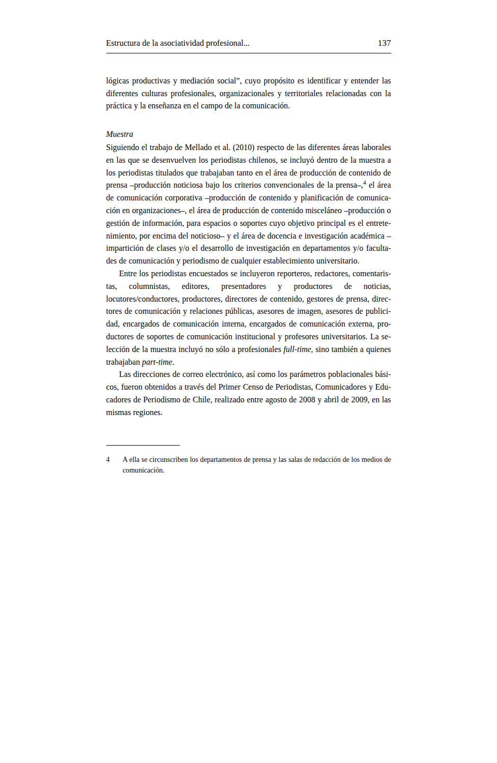Estructura de la asociatividad profesional... 137
lógicas productivas y mediación social”, cuyo propósito es identificar y entender las diferentes culturas profesionales, organizacionales y territoriales relacionadas con la práctica y la enseñanza en el campo de la comunicación.
Muestra
Siguiendo el trabajo de Mellado et al. (2010) respecto de las diferentes áreas laborales en las que se desenvuelven los periodistas chilenos, se incluyó dentro de la muestra a los periodistas titulados que trabajaban tanto en el área de producción de contenido de prensa –producción noticiosa bajo los criterios convencionales de la prensa–,4 el área de comunicación corporativa –producción de contenido y planificación de comunicación en organizaciones–, el área de producción de contenido misceláneo –producción o gestión de información, para espacios o soportes cuyo objetivo principal es el entretenimiento, por encima del noticioso– y el área de docencia e investigación académica –impartición de clases y/o el desarrollo de investigación en departamentos y/o facultades de comunicación y periodismo de cualquier establecimiento universitario.
Entre los periodistas encuestados se incluyeron reporteros, redactores, comentaristas, columnistas, editores, presentadores y productores de noticias, locutores/conductores, productores, directores de contenido, gestores de prensa, directores de comunicación y relaciones públicas, asesores de imagen, asesores de publicidad, encargados de comunicación interna, encargados de comunicación externa, productores de soportes de comunicación institucional y profesores universitarios. La selección de la muestra incluyó no sólo a profesionales full-time, sino también a quienes trabajaban part-time.
Las direcciones de correo electrónico, así como los parámetros poblacionales básicos, fueron obtenidos a través del Primer Censo de Periodistas, Comunicadores y Educadores de Periodismo de Chile, realizado entre agosto de 2008 y abril de 2009, en las mismas regiones.
4 A ella se circunscriben los departamentos de prensa y las salas de redacción de los medios de comunicación.